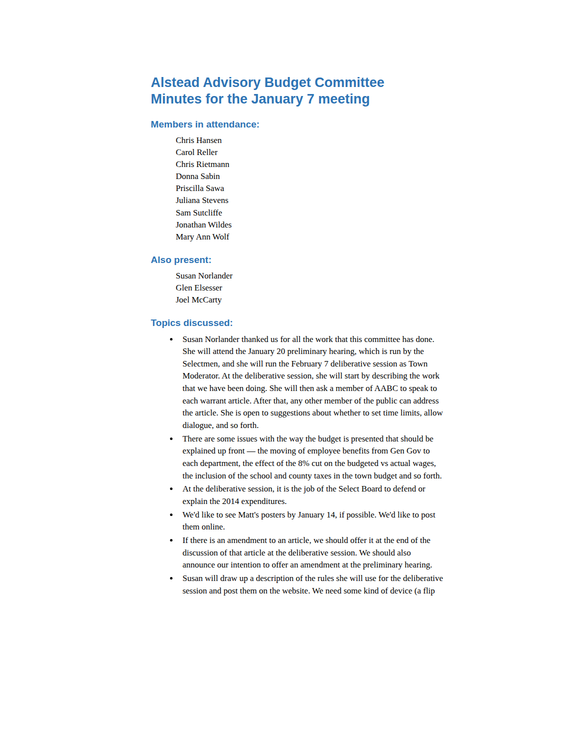Alstead Advisory Budget Committee
Minutes for the January 7 meeting
Members in attendance:
Chris Hansen
Carol Reller
Chris Rietmann
Donna Sabin
Priscilla Sawa
Juliana Stevens
Sam Sutcliffe
Jonathan Wildes
Mary Ann Wolf
Also present:
Susan Norlander
Glen Elsesser
Joel McCarty
Topics discussed:
Susan Norlander thanked us for all the work that this committee has done. She will attend the January 20 preliminary hearing, which is run by the Selectmen, and she will run the February 7 deliberative session as Town Moderator. At the deliberative session, she will start by describing the work that we have been doing. She will then ask a member of AABC to speak to each warrant article. After that, any other member of the public can address the article. She is open to suggestions about whether to set time limits, allow dialogue, and so forth.
There are some issues with the way the budget is presented that should be explained up front — the moving of employee benefits from Gen Gov to each department, the effect of the 8% cut on the budgeted vs actual wages, the inclusion of the school and county taxes in the town budget and so forth.
At the deliberative session, it is the job of the Select Board to defend or explain the 2014 expenditures.
We'd like to see Matt's posters by January 14, if possible. We'd like to post them online.
If there is an amendment to an article, we should offer it at the end of the discussion of that article at the deliberative session. We should also announce our intention to offer an amendment at the preliminary hearing.
Susan will draw up a description of the rules she will use for the deliberative session and post them on the website. We need some kind of device (a flip